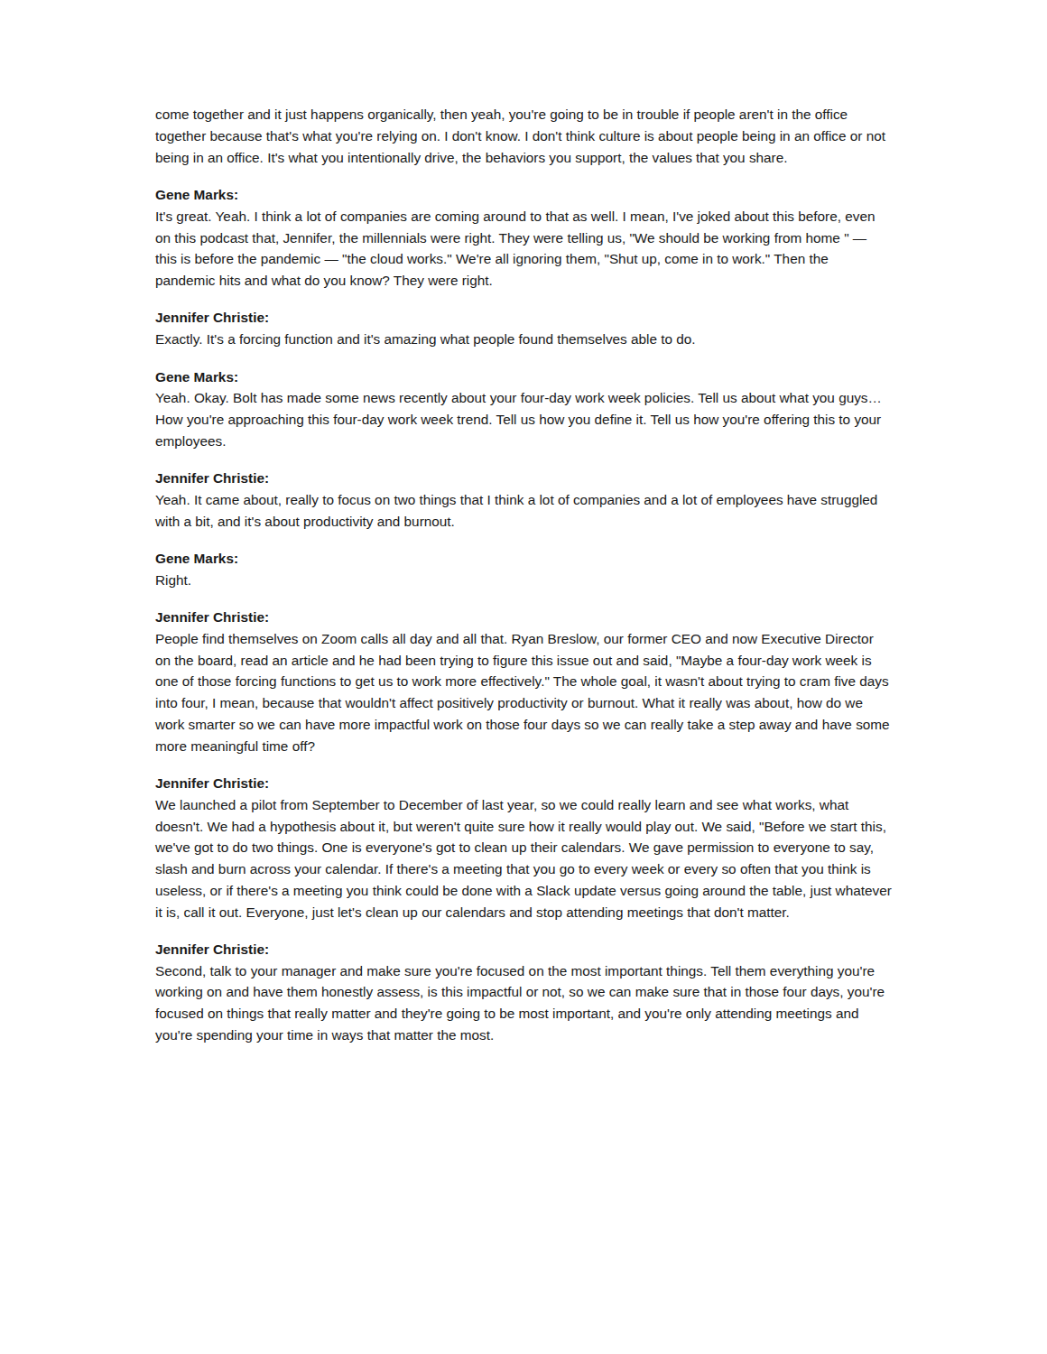come together and it just happens organically, then yeah, you're going to be in trouble if people aren't in the office together because that's what you're relying on. I don't know. I don't think culture is about people being in an office or not being in an office. It's what you intentionally drive, the behaviors you support, the values that you share.
Gene Marks:
It's great. Yeah. I think a lot of companies are coming around to that as well. I mean, I've joked about this before, even on this podcast that, Jennifer, the millennials were right. They were telling us, "We should be working from home " — this is before the pandemic — "the cloud works." We're all ignoring them, "Shut up, come in to work." Then the pandemic hits and what do you know? They were right.
Jennifer Christie:
Exactly. It's a forcing function and it's amazing what people found themselves able to do.
Gene Marks:
Yeah. Okay. Bolt has made some news recently about your four-day work week policies. Tell us about what you guys… How you're approaching this four-day work week trend. Tell us how you define it. Tell us how you're offering this to your employees.
Jennifer Christie:
Yeah. It came about, really to focus on two things that I think a lot of companies and a lot of employees have struggled with a bit, and it's about productivity and burnout.
Gene Marks:
Right.
Jennifer Christie:
People find themselves on Zoom calls all day and all that. Ryan Breslow, our former CEO and now Executive Director on the board, read an article and he had been trying to figure this issue out and said, "Maybe a four-day work week is one of those forcing functions to get us to work more effectively." The whole goal, it wasn't about trying to cram five days into four, I mean, because that wouldn't affect positively productivity or burnout. What it really was about, how do we work smarter so we can have more impactful work on those four days so we can really take a step away and have some more meaningful time off?
Jennifer Christie:
We launched a pilot from September to December of last year, so we could really learn and see what works, what doesn't. We had a hypothesis about it, but weren't quite sure how it really would play out. We said, "Before we start this, we've got to do two things. One is everyone's got to clean up their calendars. We gave permission to everyone to say, slash and burn across your calendar. If there's a meeting that you go to every week or every so often that you think is useless, or if there's a meeting you think could be done with a Slack update versus going around the table, just whatever it is, call it out. Everyone, just let's clean up our calendars and stop attending meetings that don't matter.
Jennifer Christie:
Second, talk to your manager and make sure you're focused on the most important things. Tell them everything you're working on and have them honestly assess, is this impactful or not, so we can make sure that in those four days, you're focused on things that really matter and they're going to be most important, and you're only attending meetings and you're spending your time in ways that matter the most.